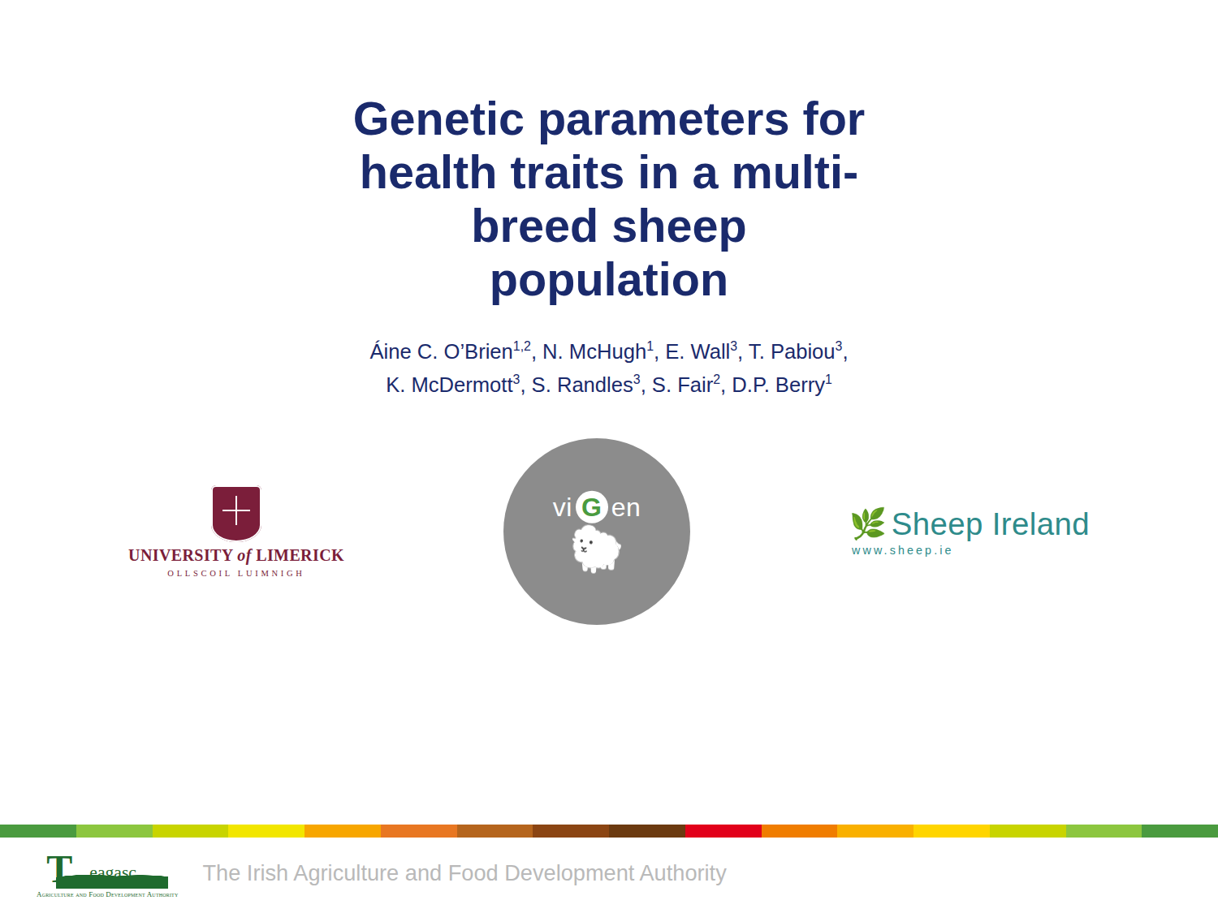Genetic parameters for health traits in a multi-breed sheep population
Áine C. O’Brien1,2, N. McHugh1, E. Wall3, T. Pabiou3,
K. McDermott3, S. Randles3, S. Fair2, D.P. Berry1
UNIVERSITY of LIMERICK
OLLSCOIL LUIMNIGH
vi Gen
🐑
🌿 Sheep Ireland
www.sheep.ie
T eagasc
Agriculture and Food Development Authority
The Irish Agriculture and Food Development Authority